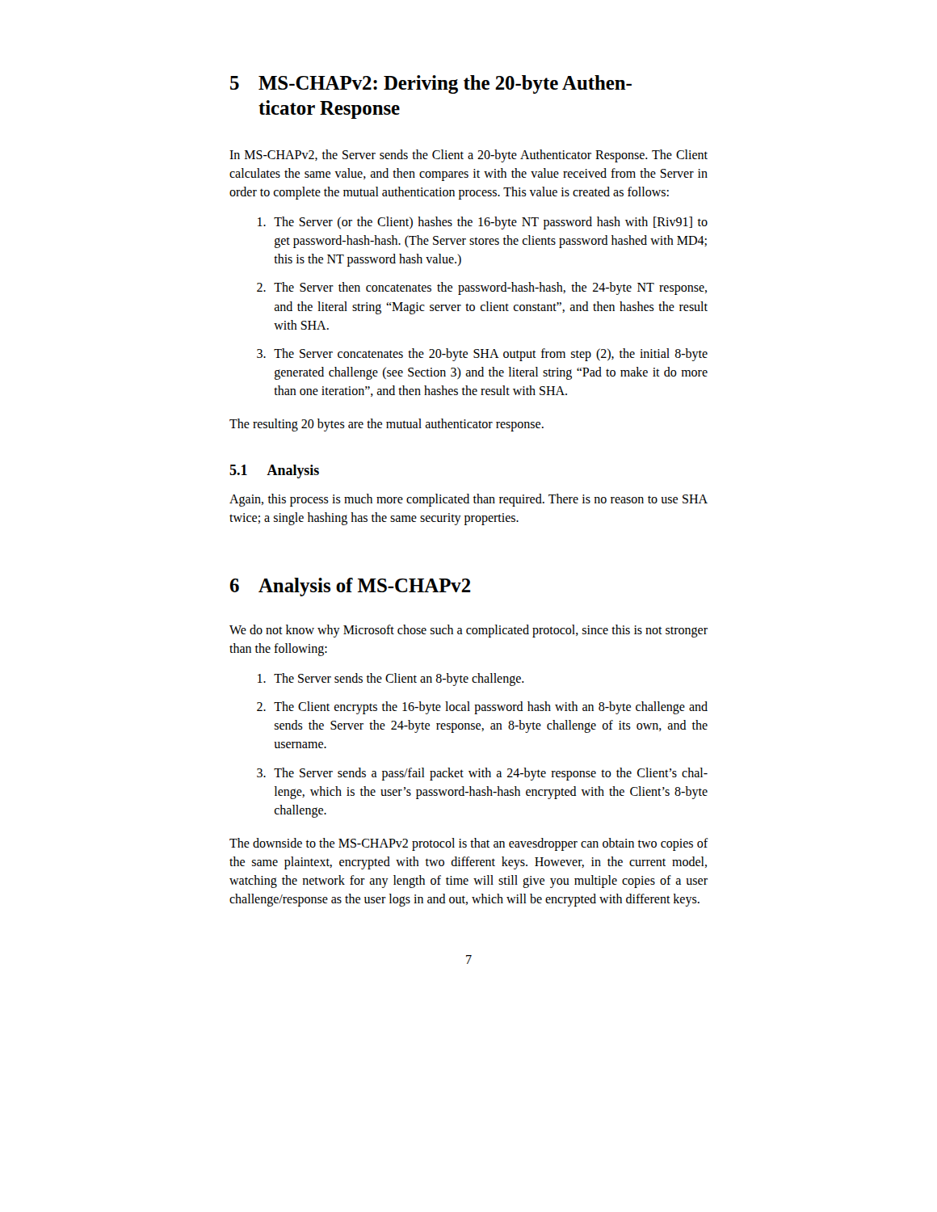5 MS-CHAPv2: Deriving the 20-byte Authen- ticator Response
In MS-CHAPv2, the Server sends the Client a 20-byte Authenticator Response. The Client calculates the same value, and then compares it with the value received from the Server in order to complete the mutual authentication process. This value is created as follows:
The Server (or the Client) hashes the 16-byte NT password hash with [Riv91] to get password-hash-hash. (The Server stores the clients password hashed with MD4; this is the NT password hash value.)
The Server then concatenates the password-hash-hash, the 24-byte NT response, and the literal string “Magic server to client constant”, and then hashes the result with SHA.
The Server concatenates the 20-byte SHA output from step (2), the initial 8-byte generated challenge (see Section 3) and the literal string “Pad to make it do more than one iteration”, and then hashes the result with SHA.
The resulting 20 bytes are the mutual authenticator response.
5.1 Analysis
Again, this process is much more complicated than required. There is no reason to use SHA twice; a single hashing has the same security properties.
6 Analysis of MS-CHAPv2
We do not know why Microsoft chose such a complicated protocol, since this is not stronger than the following:
The Server sends the Client an 8-byte challenge.
The Client encrypts the 16-byte local password hash with an 8-byte challenge and sends the Server the 24-byte response, an 8-byte challenge of its own, and the username.
The Server sends a pass/fail packet with a 24-byte response to the Client’s challenge, which is the user’s password-hash-hash encrypted with the Client’s 8-byte challenge.
The downside to the MS-CHAPv2 protocol is that an eavesdropper can obtain two copies of the same plaintext, encrypted with two different keys. However, in the current model, watching the network for any length of time will still give you multiple copies of a user challenge/response as the user logs in and out, which will be encrypted with different keys.
7